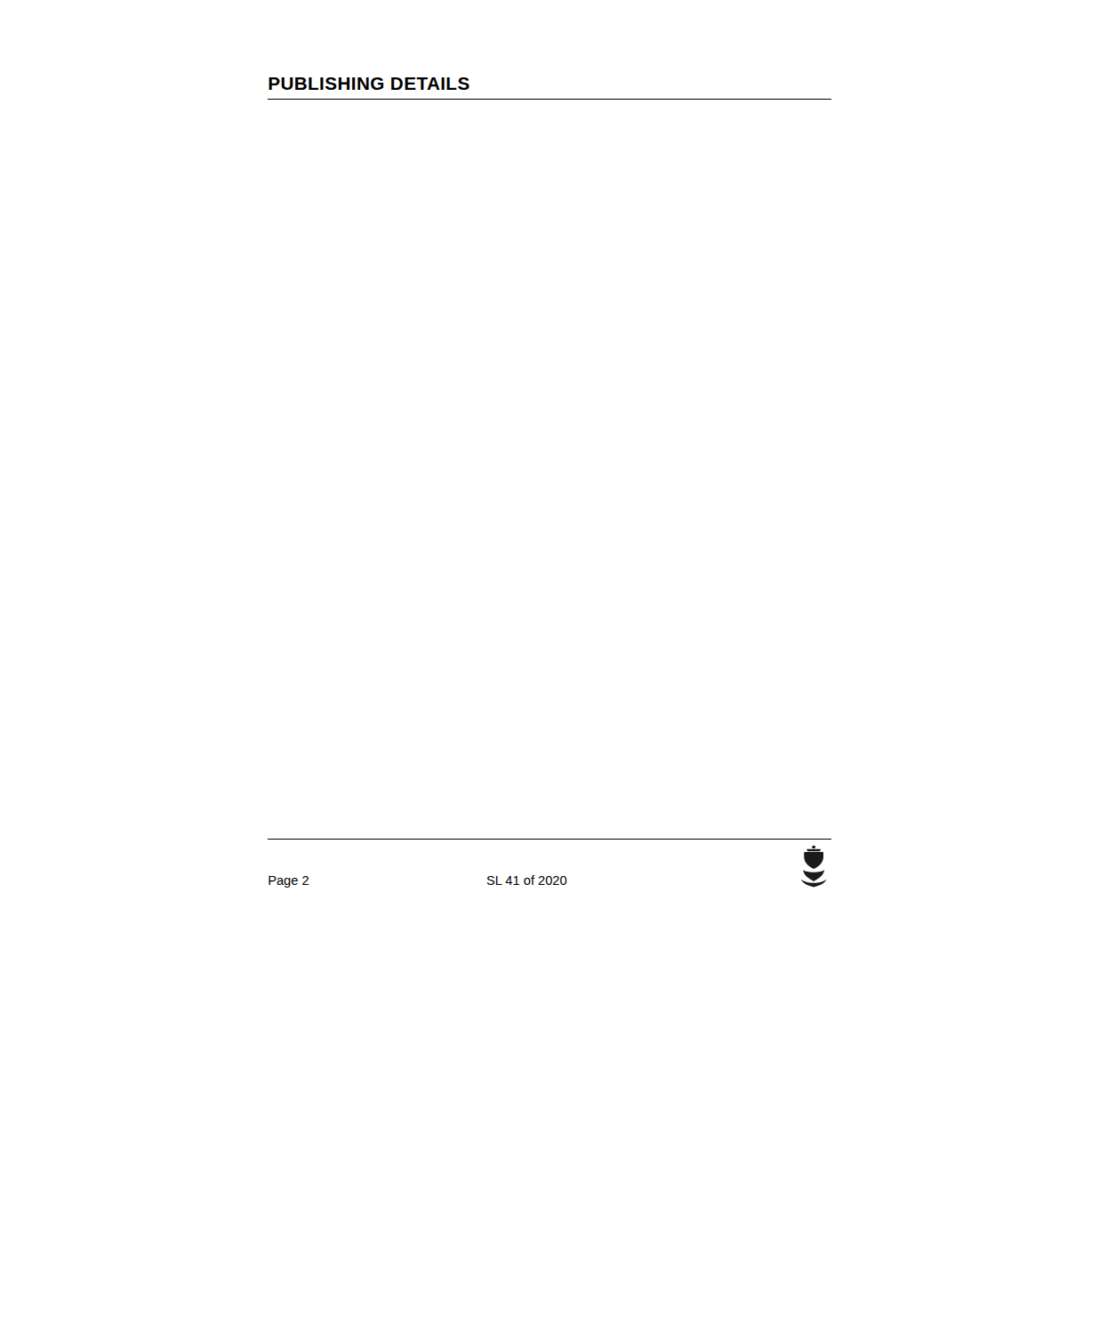PUBLISHING DETAILS
Page 2
SL 41 of 2020